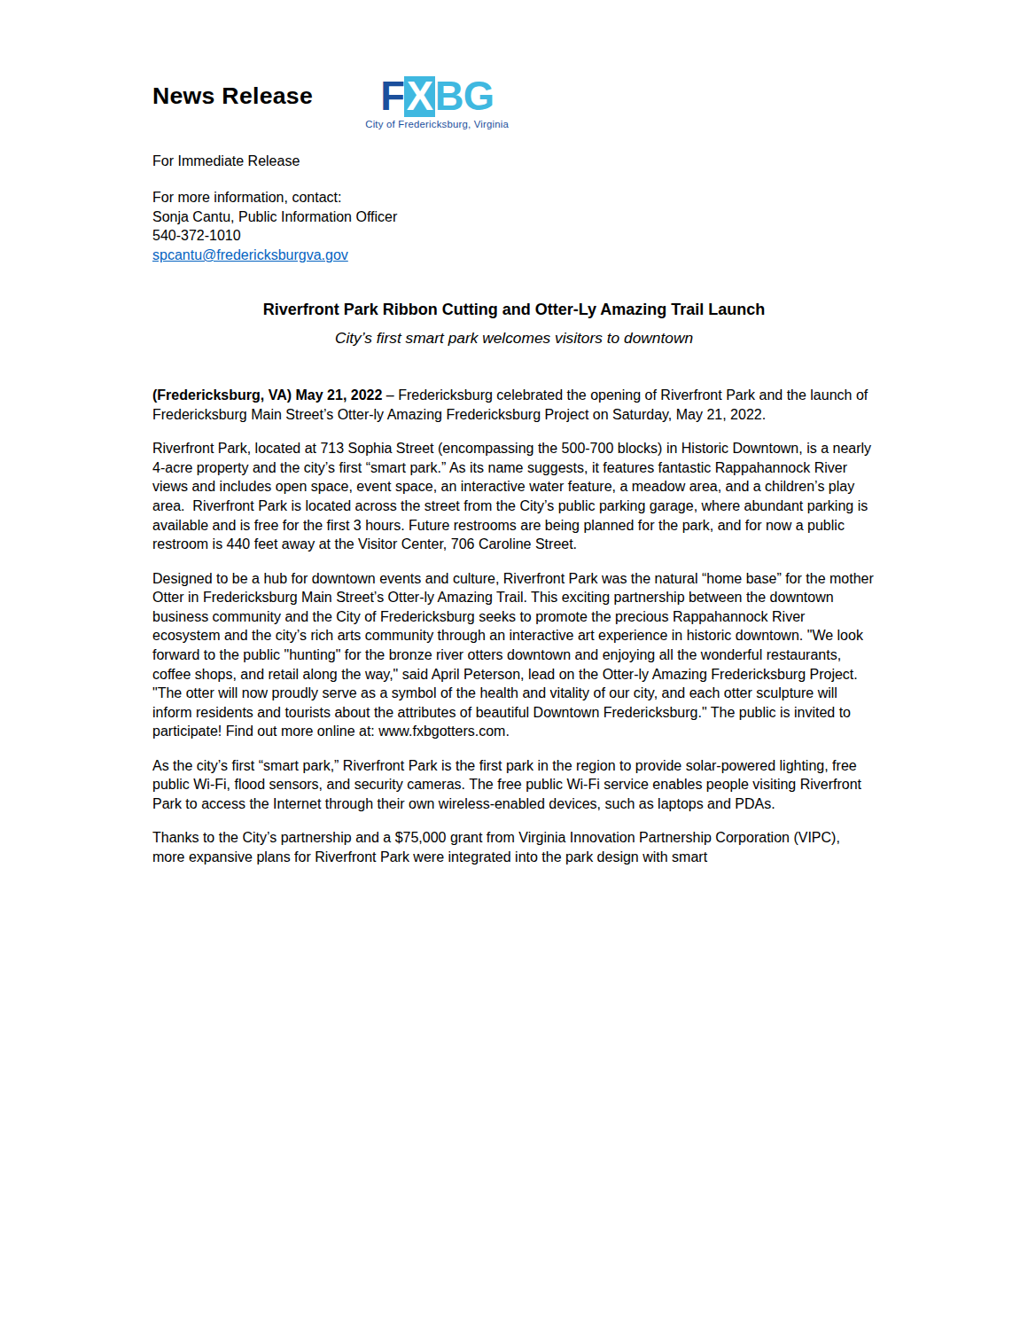News Release
FXBG
City of Fredericksburg, Virginia
For Immediate Release
For more information, contact:
Sonja Cantu, Public Information Officer
540-372-1010
spcantu@fredericksburgva.gov
Riverfront Park Ribbon Cutting and Otter-Ly Amazing Trail Launch
City’s first smart park welcomes visitors to downtown
(Fredericksburg, VA) May 21, 2022 – Fredericksburg celebrated the opening of Riverfront Park and the launch of Fredericksburg Main Street’s Otter-ly Amazing Fredericksburg Project on Saturday, May 21, 2022.
Riverfront Park, located at 713 Sophia Street (encompassing the 500-700 blocks) in Historic Downtown, is a nearly 4-acre property and the city’s first “smart park.” As its name suggests, it features fantastic Rappahannock River views and includes open space, event space, an interactive water feature, a meadow area, and a children’s play area. Riverfront Park is located across the street from the City’s public parking garage, where abundant parking is available and is free for the first 3 hours. Future restrooms are being planned for the park, and for now a public restroom is 440 feet away at the Visitor Center, 706 Caroline Street.
Designed to be a hub for downtown events and culture, Riverfront Park was the natural “home base” for the mother Otter in Fredericksburg Main Street’s Otter-ly Amazing Trail. This exciting partnership between the downtown business community and the City of Fredericksburg seeks to promote the precious Rappahannock River ecosystem and the city’s rich arts community through an interactive art experience in historic downtown. "We look forward to the public "hunting" for the bronze river otters downtown and enjoying all the wonderful restaurants, coffee shops, and retail along the way," said April Peterson, lead on the Otter-ly Amazing Fredericksburg Project. "The otter will now proudly serve as a symbol of the health and vitality of our city, and each otter sculpture will inform residents and tourists about the attributes of beautiful Downtown Fredericksburg." The public is invited to participate! Find out more online at: www.fxbgotters.com.
As the city’s first “smart park,” Riverfront Park is the first park in the region to provide solar-powered lighting, free public Wi-Fi, flood sensors, and security cameras. The free public Wi-Fi service enables people visiting Riverfront Park to access the Internet through their own wireless-enabled devices, such as laptops and PDAs.
Thanks to the City’s partnership and a $75,000 grant from Virginia Innovation Partnership Corporation (VIPC), more expansive plans for Riverfront Park were integrated into the park design with smart